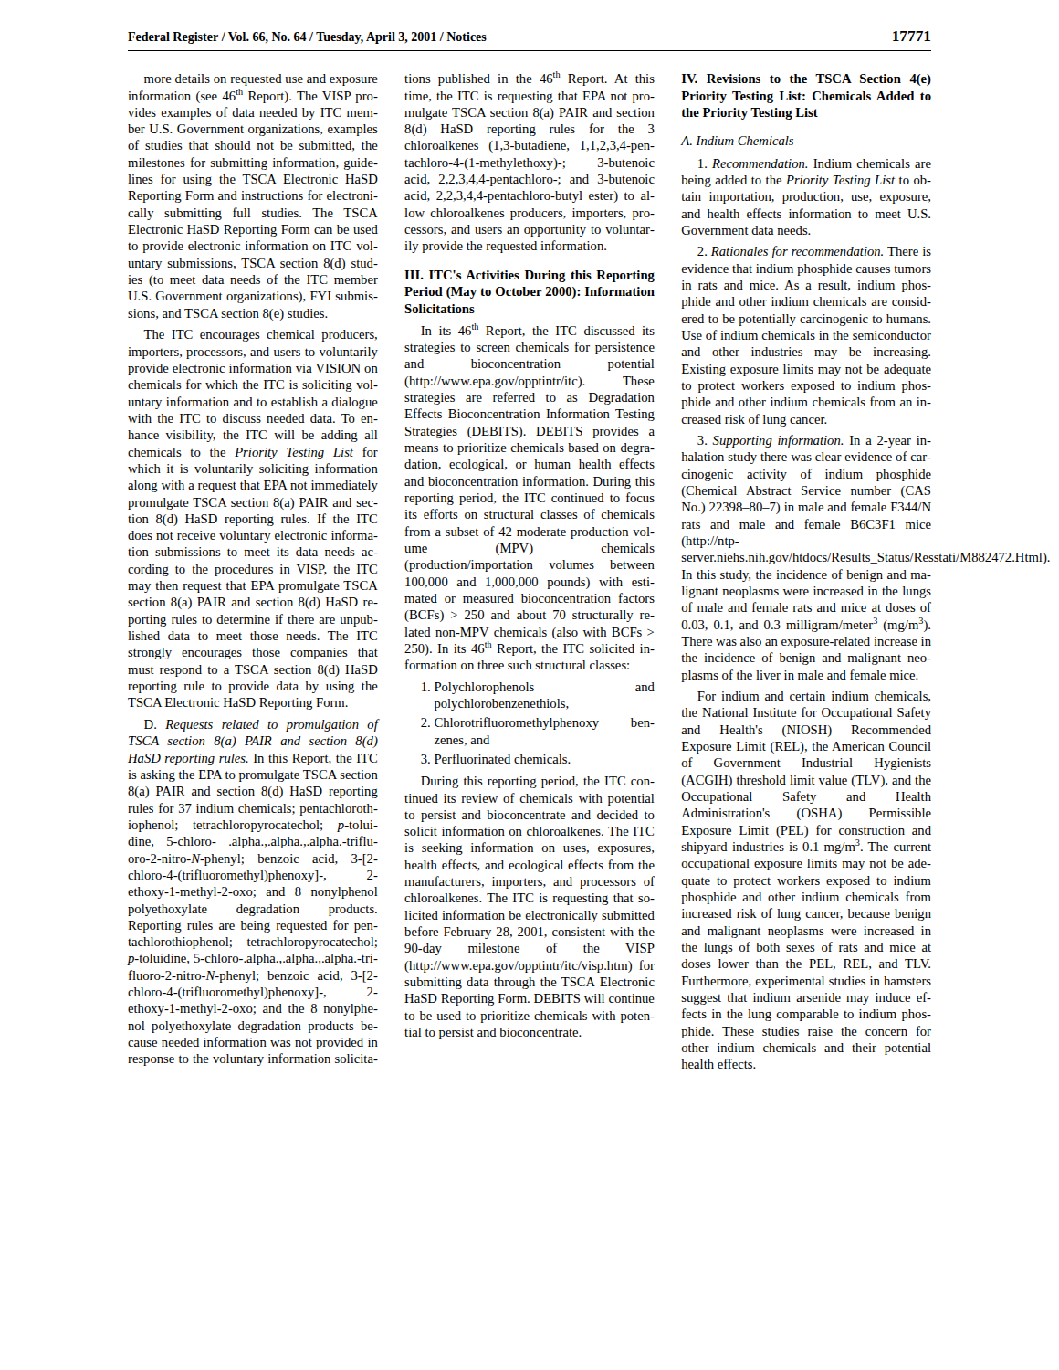Federal Register / Vol. 66, No. 64 / Tuesday, April 3, 2001 / Notices 17771
more details on requested use and exposure information (see 46th Report). The VISP provides examples of data needed by ITC member U.S. Government organizations, examples of studies that should not be submitted, the milestones for submitting information, guidelines for using the TSCA Electronic HaSD Reporting Form and instructions for electronically submitting full studies. The TSCA Electronic HaSD Reporting Form can be used to provide electronic information on ITC voluntary submissions, TSCA section 8(d) studies (to meet data needs of the ITC member U.S. Government organizations), FYI submissions, and TSCA section 8(e) studies.
The ITC encourages chemical producers, importers, processors, and users to voluntarily provide electronic information via VISION on chemicals for which the ITC is soliciting voluntary information and to establish a dialogue with the ITC to discuss needed data. To enhance visibility, the ITC will be adding all chemicals to the Priority Testing List for which it is voluntarily soliciting information along with a request that EPA not immediately promulgate TSCA section 8(a) PAIR and section 8(d) HaSD reporting rules. If the ITC does not receive voluntary electronic information submissions to meet its data needs according to the procedures in VISP, the ITC may then request that EPA promulgate TSCA section 8(a) PAIR and section 8(d) HaSD reporting rules to determine if there are unpublished data to meet those needs. The ITC strongly encourages those companies that must respond to a TSCA section 8(d) HaSD reporting rule to provide data by using the TSCA Electronic HaSD Reporting Form.
D. Requests related to promulgation of TSCA section 8(a) PAIR and section 8(d) HaSD reporting rules. In this Report, the ITC is asking the EPA to promulgate TSCA section 8(a) PAIR and section 8(d) HaSD reporting rules for 37 indium chemicals; pentachlorothiophenol; tetrachloropyrocatechol; p-toluidine, 5-chloro- .alpha.,.alpha.,.alpha.-trifluoro-2-nitro-N-phenyl; benzoic acid, 3-[2-chloro-4-(trifluoromethyl)phenoxy]-, 2-ethoxy-1-methyl-2-oxo; and 8 nonylphenol polyethoxylate degradation products. Reporting rules are being requested for pentachlorothiophenol; tetrachloropyrocatechol; p-toluidine, 5-chloro-.alpha.,.alpha.,.alpha.-trifluoro-2-nitro-N-phenyl; benzoic acid, 3-[2-chloro-4-(trifluoromethyl)phenoxy]-, 2-ethoxy-1-methyl-2-oxo; and the 8 nonylphenol polyethoxylate degradation products because needed information was not provided in response to the voluntary information solicitations published in the 46th Report. At this time, the ITC is requesting that EPA not promulgate TSCA section 8(a) PAIR and section 8(d) HaSD reporting rules for the 3 chloroalkenes (1,3-butadiene, 1,1,2,3,4-pentachloro-4-(1-methylethoxy)-; 3-butenoic acid, 2,2,3,4,4-pentachloro-; and 3-butenoic acid, 2,2,3,4,4-pentachloro-butyl ester) to allow chloroalkenes producers, importers, processors, and users an opportunity to voluntarily provide the requested information.
III. ITC's Activities During this Reporting Period (May to October 2000): Information Solicitations
In its 46th Report, the ITC discussed its strategies to screen chemicals for persistence and bioconcentration potential (http://www.epa.gov/opptintr/itc). These strategies are referred to as Degradation Effects Bioconcentration Information Testing Strategies (DEBITS). DEBITS provides a means to prioritize chemicals based on degradation, ecological, or human health effects and bioconcentration information. During this reporting period, the ITC continued to focus its efforts on structural classes of chemicals from a subset of 42 moderate production volume (MPV) chemicals (production/importation volumes between 100,000 and 1,000,000 pounds) with estimated or measured bioconcentration factors (BCFs) > 250 and about 70 structurally related non-MPV chemicals (also with BCFs > 250). In its 46th Report, the ITC solicited information on three such structural classes:
Polychlorophenols and polychlorobenzenethiols,
Chlorotrifluoromethylphenoxy benzenes, and
Perfluorinated chemicals.
During this reporting period, the ITC continued its review of chemicals with potential to persist and bioconcentrate and decided to solicit information on chloroalkenes. The ITC is seeking information on uses, exposures, health effects, and ecological effects from the manufacturers, importers, and processors of chloroalkenes. The ITC is requesting that solicited information be electronically submitted before February 28, 2001, consistent with the 90-day milestone of the VISP (http://www.epa.gov/opptintr/itc/visp.htm) for submitting data through the TSCA Electronic HaSD Reporting Form. DEBITS will continue to be used to prioritize chemicals with potential to persist and bioconcentrate.
IV. Revisions to the TSCA Section 4(e) Priority Testing List: Chemicals Added to the Priority Testing List
A. Indium Chemicals
1. Recommendation. Indium chemicals are being added to the Priority Testing List to obtain importation, production, use, exposure, and health effects information to meet U.S. Government data needs.
2. Rationales for recommendation. There is evidence that indium phosphide causes tumors in rats and mice. As a result, indium phosphide and other indium chemicals are considered to be potentially carcinogenic to humans. Use of indium chemicals in the semiconductor and other industries may be increasing. Existing exposure limits may not be adequate to protect workers exposed to indium phosphide and other indium chemicals from an increased risk of lung cancer.
3. Supporting information. In a 2-year inhalation study there was clear evidence of carcinogenic activity of indium phosphide (Chemical Abstract Service number (CAS No.) 22398–80–7) in male and female F344/N rats and male and female B6C3F1 mice (http://ntp-server.niehs.nih.gov/htdocs/Results_Status/Resstati/M882472.Html). In this study, the incidence of benign and malignant neoplasms were increased in the lungs of male and female rats and mice at doses of 0.03, 0.1, and 0.3 milligram/meter3 (mg/m3). There was also an exposure-related increase in the incidence of benign and malignant neoplasms of the liver in male and female mice.
For indium and certain indium chemicals, the National Institute for Occupational Safety and Health's (NIOSH) Recommended Exposure Limit (REL), the American Council of Government Industrial Hygienists (ACGIH) threshold limit value (TLV), and the Occupational Safety and Health Administration's (OSHA) Permissible Exposure Limit (PEL) for construction and shipyard industries is 0.1 mg/m3. The current occupational exposure limits may not be adequate to protect workers exposed to indium phosphide and other indium chemicals from increased risk of lung cancer, because benign and malignant neoplasms were increased in the lungs of both sexes of rats and mice at doses lower than the PEL, REL, and TLV. Furthermore, experimental studies in hamsters suggest that indium arsenide may induce effects in the lung comparable to indium phosphide. These studies raise the concern for other indium chemicals and their potential health effects.